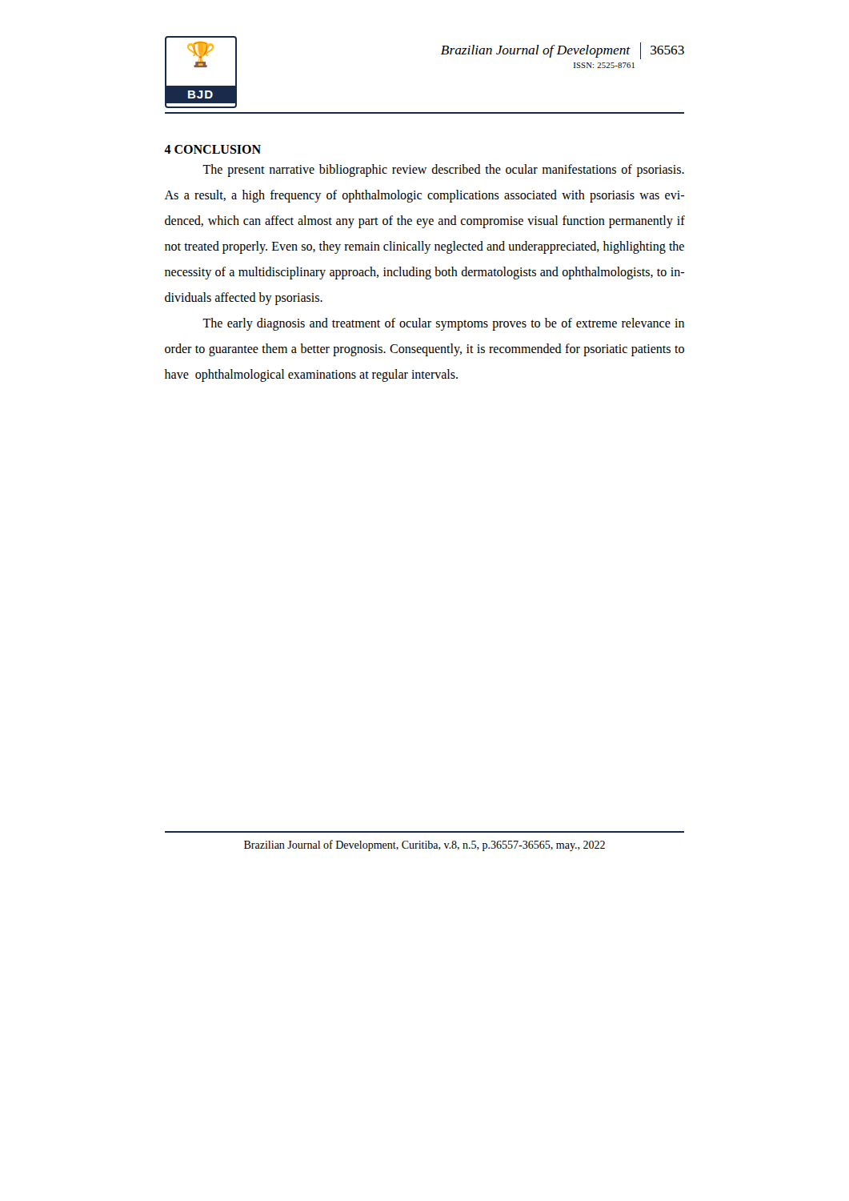🏆
BJD
Brazilian Journal of Development 36563
ISSN: 2525-8761
4 CONCLUSION
The present narrative bibliographic review described the ocular manifestations of psoriasis. As a result, a high frequency of ophthalmologic complications associated with psoriasis was evidenced, which can affect almost any part of the eye and compromise visual function permanently if not treated properly. Even so, they remain clinically neglected and underappreciated, highlighting the necessity of a multidisciplinary approach, including both dermatologists and ophthalmologists, to individuals affected by psoriasis.
The early diagnosis and treatment of ocular symptoms proves to be of extreme relevance in order to guarantee them a better prognosis. Consequently, it is recommended for psoriatic patients to have ophthalmological examinations at regular intervals.
Brazilian Journal of Development, Curitiba, v.8, n.5, p.36557-36565, may., 2022